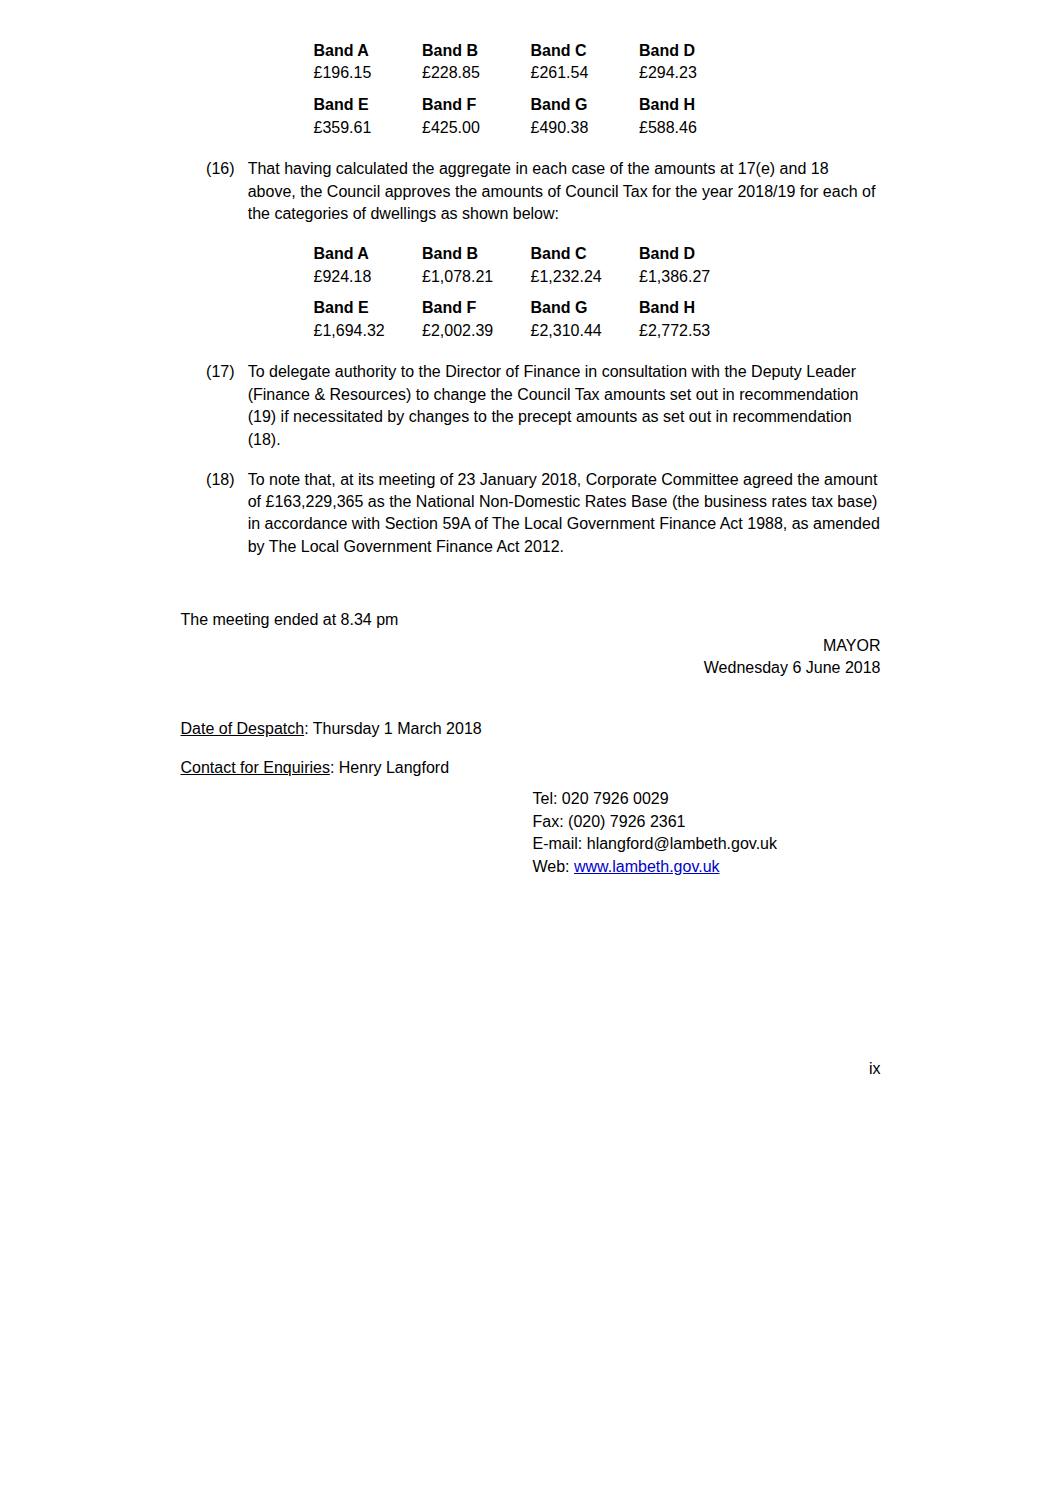| Band A | Band B | Band C | Band D |
| £196.15 | £228.85 | £261.54 | £294.23 |
| Band E | Band F | Band G | Band H |
| £359.61 | £425.00 | £490.38 | £588.46 |
(16)
That having calculated the aggregate in each case of the amounts at 17(e) and 18 above, the Council approves the amounts of Council Tax for the year 2018/19 for each of the categories of dwellings as shown below:
| Band A | Band B | Band C | Band D |
| £924.18 | £1,078.21 | £1,232.24 | £1,386.27 |
| Band E | Band F | Band G | Band H |
| £1,694.32 | £2,002.39 | £2,310.44 | £2,772.53 |
(17)
To delegate authority to the Director of Finance in consultation with the Deputy Leader (Finance & Resources) to change the Council Tax amounts set out in recommendation (19) if necessitated by changes to the precept amounts as set out in recommendation (18).
(18)
To note that, at its meeting of 23 January 2018, Corporate Committee agreed the amount of £163,229,365 as the National Non-Domestic Rates Base (the business rates tax base) in accordance with Section 59A of The Local Government Finance Act 1988, as amended by The Local Government Finance Act 2012.
The meeting ended at 8.34 pm
MAYOR
Wednesday 6 June 2018
Date of Despatch: Thursday 1 March 2018
Contact for Enquiries: Henry Langford
Tel: 020 7926 0029
Fax: (020) 7926 2361
E-mail: hlangford@lambeth.gov.uk
Web: www.lambeth.gov.uk
ix